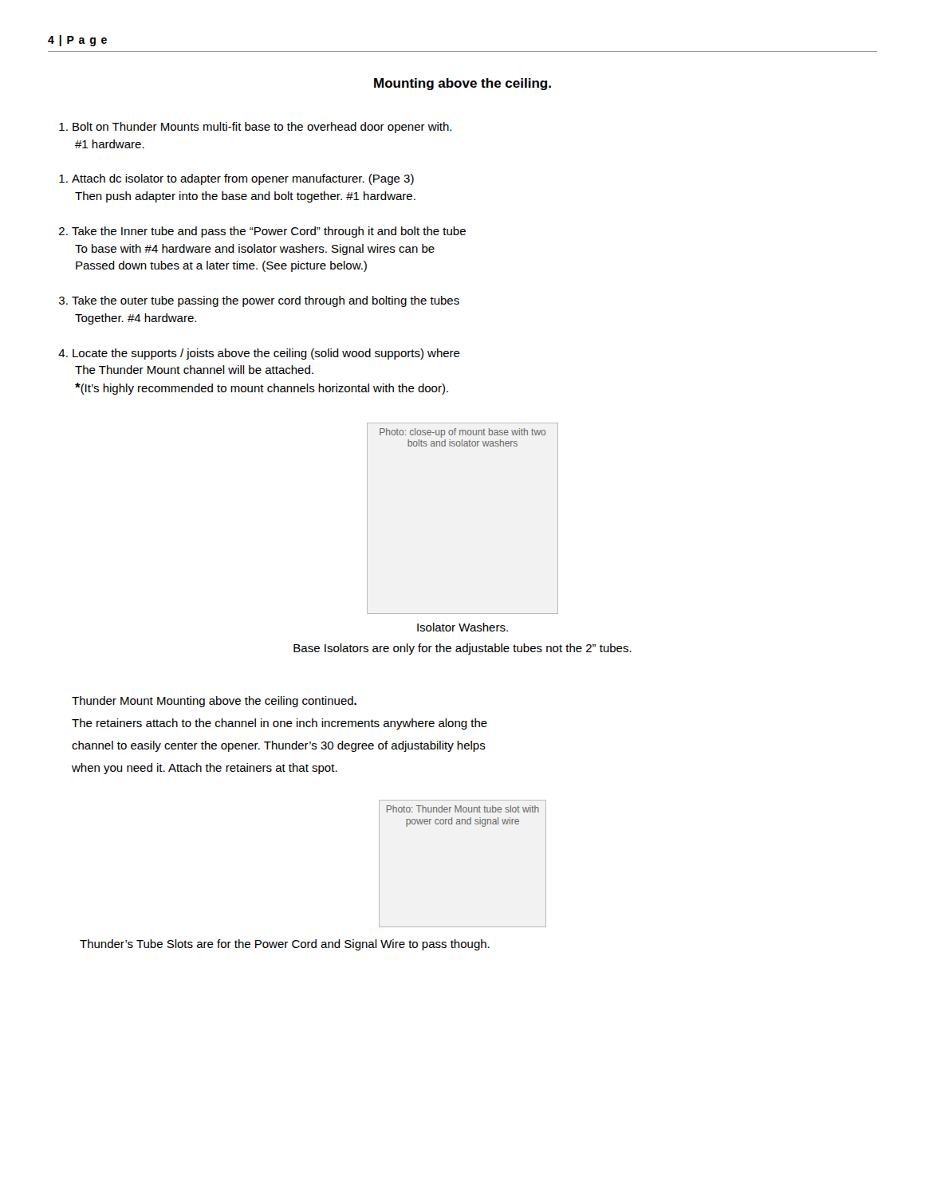4 | P a g e
Mounting above the ceiling.
Bolt on Thunder Mounts multi-fit base to the overhead door opener with. #1 hardware.
Attach dc isolator to adapter from opener manufacturer. (Page 3) Then push adapter into the base and bolt together. #1 hardware.
Take the Inner tube and pass the “Power Cord” through it and bolt the tube To base with #4 hardware and isolator washers. Signal wires can be Passed down tubes at a later time. (See picture below.)
Take the outer tube passing the power cord through and bolting the tubes Together. #4 hardware.
Locate the supports / joists above the ceiling (solid wood supports) where The Thunder Mount channel will be attached. *(It’s highly recommended to mount channels horizontal with the door).
Photo: close-up of mount base with two bolts and isolator washers
Isolator Washers.
Base Isolators are only for the adjustable tubes not the 2” tubes.
Thunder Mount Mounting above the ceiling continued.
The retainers attach to the channel in one inch increments anywhere along the
channel to easily center the opener. Thunder’s 30 degree of adjustability helps
when you need it. Attach the retainers at that spot.
Photo: Thunder Mount tube slot with power cord and signal wire
Thunder’s Tube Slots are for the Power Cord and Signal Wire to pass though.